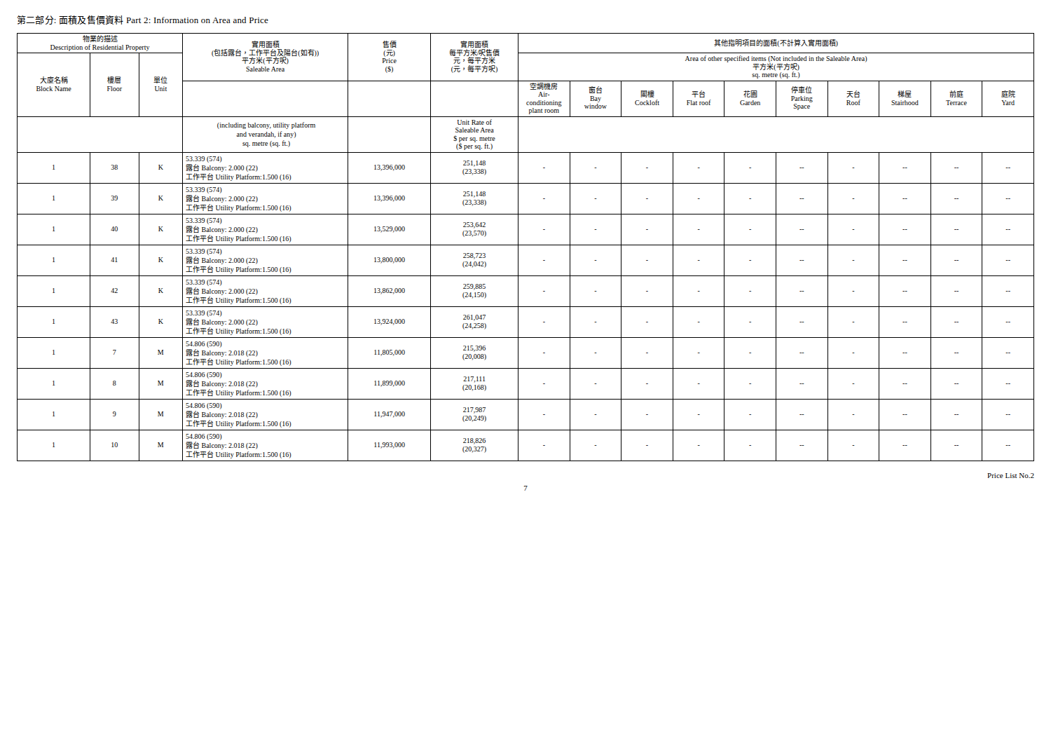第二部分: 面積及售價資料 Part 2: Information on Area and Price
| 物業的描述 Description of Residential Property | 實用面積 (包括露台，工作平台及陽台(如有)) 平方米(平方呎) Saleable Area | 售價 (元) Price ($) | 實用面積 每平方米/呎售價 元，每平方米 (元，每平方呎) | 其他指明項目的面積(不計算入實用面積) |
| --- | --- | --- | --- | --- |
| 大廈名稱 Block Name | 樓層 Floor | 單位 Unit | Area of other specified items (Not included in the Saleable Area) 平方米(平方呎) sq. metre (sq. ft.) |
| | | | 空調機房 Air- conditioning plant room | 窗台 Bay window | 閣樓 Cockloft | 平台 Flat roof | 花園 Garden | 停車位 Parking Space | 天台 Roof | 梯屋 Stairhood | 前庭 Terrace | 庭院 Yard |
| | (including balcony, utility platform and verandah, if any) sq. metre (sq. ft.) | | Unit Rate of Saleable Area $ per sq. metre ($ per sq. ft.) | |
| 1 | 38 | K | 53.339 (574) 露台 Balcony: 2.000 (22) 工作平台 Utility Platform:1.500 (16) | 13,396,000 | 251,148 (23,338) | - | - | - | - | - | -- | - | -- | -- | -- |
| 1 | 39 | K | 53.339 (574) 露台 Balcony: 2.000 (22) 工作平台 Utility Platform:1.500 (16) | 13,396,000 | 251,148 (23,338) | - | - | - | - | - | -- | - | -- | -- | -- |
| 1 | 40 | K | 53.339 (574) 露台 Balcony: 2.000 (22) 工作平台 Utility Platform:1.500 (16) | 13,529,000 | 253,642 (23,570) | - | - | - | - | - | -- | - | -- | -- | -- |
| 1 | 41 | K | 53.339 (574) 露台 Balcony: 2.000 (22) 工作平台 Utility Platform:1.500 (16) | 13,800,000 | 258,723 (24,042) | - | - | - | - | - | -- | - | -- | -- | -- |
| 1 | 42 | K | 53.339 (574) 露台 Balcony: 2.000 (22) 工作平台 Utility Platform:1.500 (16) | 13,862,000 | 259,885 (24,150) | - | - | - | - | - | -- | - | -- | -- | -- |
| 1 | 43 | K | 53.339 (574) 露台 Balcony: 2.000 (22) 工作平台 Utility Platform:1.500 (16) | 13,924,000 | 261,047 (24,258) | - | - | - | - | - | -- | - | -- | -- | -- |
| 1 | 7 | M | 54.806 (590) 露台 Balcony: 2.018 (22) 工作平台 Utility Platform:1.500 (16) | 11,805,000 | 215,396 (20,008) | - | - | - | - | - | -- | - | -- | -- | -- |
| 1 | 8 | M | 54.806 (590) 露台 Balcony: 2.018 (22) 工作平台 Utility Platform:1.500 (16) | 11,899,000 | 217,111 (20,168) | - | - | - | - | - | -- | - | -- | -- | -- |
| 1 | 9 | M | 54.806 (590) 露台 Balcony: 2.018 (22) 工作平台 Utility Platform:1.500 (16) | 11,947,000 | 217,987 (20,249) | - | - | - | - | - | -- | - | -- | -- | -- |
| 1 | 10 | M | 54.806 (590) 露台 Balcony: 2.018 (22) 工作平台 Utility Platform:1.500 (16) | 11,993,000 | 218,826 (20,327) | - | - | - | - | - | -- | - | -- | -- | -- |
Price List No.2
7